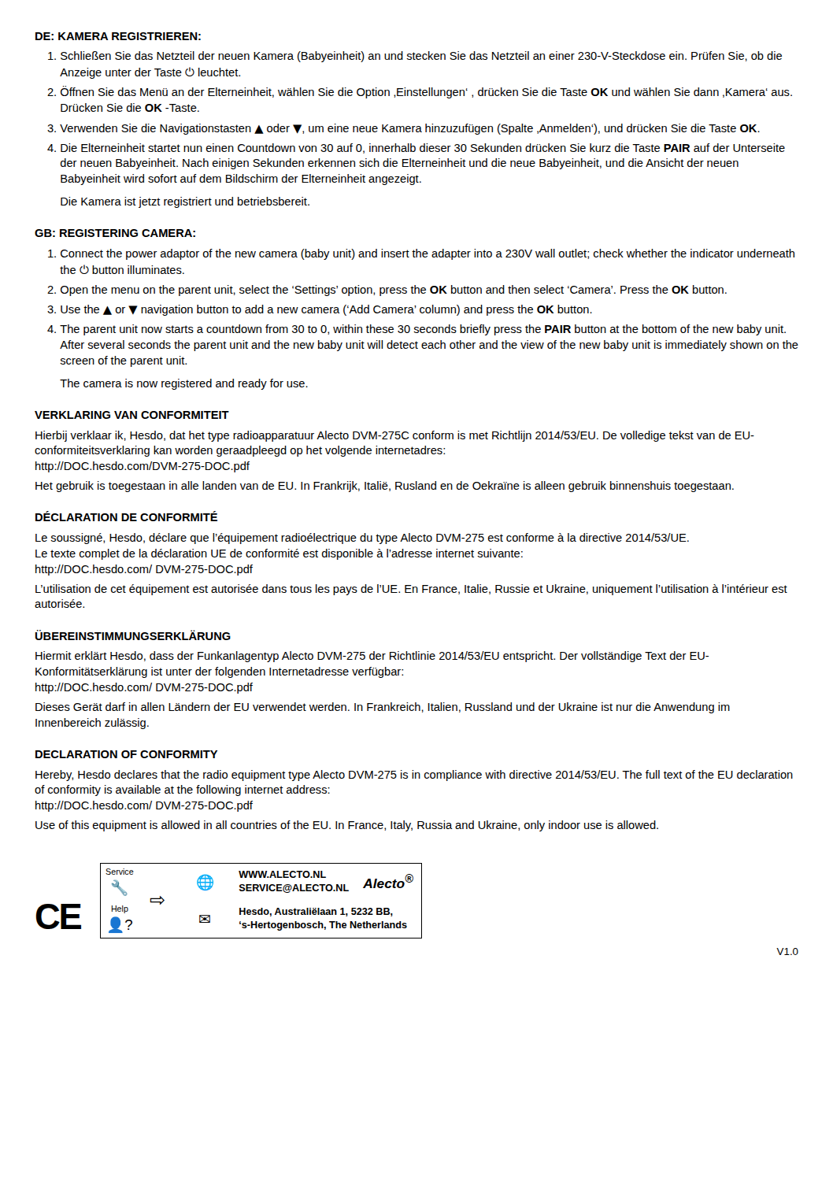DE: Kamera registrieren:
Schließen Sie das Netzteil der neuen Kamera (Babyeinheit) an und stecken Sie das Netzteil an einer 230-V-Steckdose ein. Prüfen Sie, ob die Anzeige unter der Taste ⏻ leuchtet.
Öffnen Sie das Menü an der Elterneinheit, wählen Sie die Option ‚Einstellungen‘ , drücken Sie die Taste OK und wählen Sie dann ‚Kamera‘ aus. Drücken Sie die OK -Taste.
Verwenden Sie die Navigationstasten ▲ oder ▼, um eine neue Kamera hinzuzufügen (Spalte ‚Anmelden‘), und drücken Sie die Taste OK.
Die Elterneinheit startet nun einen Countdown von 30 auf 0, innerhalb dieser 30 Sekunden drücken Sie kurz die Taste PAIR auf der Unterseite der neuen Babyeinheit. Nach einigen Sekunden erkennen sich die Elterneinheit und die neue Babyeinheit, und die Ansicht der neuen Babyeinheit wird sofort auf dem Bildschirm der Elterneinheit angezeigt.
Die Kamera ist jetzt registriert und betriebsbereit.
GB: Registering camera:
Connect the power adaptor of the new camera (baby unit) and insert the adapter into a 230V wall outlet; check whether the indicator underneath the ⏻ button illuminates.
Open the menu on the parent unit, select the ‘Settings’ option, press the OK button and then select ‘Camera’. Press the OK button.
Use the ▲ or ▼ navigation button to add a new camera (‘Add Camera’ column) and press the OK button.
The parent unit now starts a countdown from 30 to 0, within these 30 seconds briefly press the PAIR button at the bottom of the new baby unit. After several seconds the parent unit and the new baby unit will detect each other and the view of the new baby unit is immediately shown on the screen of the parent unit.
The camera is now registered and ready for use.
Verklaring van conformiteit
Hierbij verklaar ik, Hesdo, dat het type radioapparatuur Alecto DVM-275C conform is met Richtlijn 2014/53/EU. De volledige tekst van de EU-conformiteitsverklaring kan worden geraadpleegd op het volgende internetadres:
http://DOC.hesdo.com/DVM-275-DOC.pdf
Het gebruik is toegestaan in alle landen van de EU. In Frankrijk, Italië, Rusland en de Oekraïne is alleen gebruik binnenshuis toegestaan.
Déclaration de conformité
Le soussigné, Hesdo, déclare que l’équipement radioélectrique du type Alecto DVM-275 est conforme à la directive 2014/53/UE.
Le texte complet de la déclaration UE de conformité est disponible à l’adresse internet suivante:
http://DOC.hesdo.com/ DVM-275-DOC.pdf
L’utilisation de cet équipement est autorisée dans tous les pays de l’UE. En France, Italie, Russie et Ukraine, uniquement l’utilisation à l’intérieur est autorisée.
Übereinstimmungserklärung
Hiermit erklärt Hesdo, dass der Funkanlagentyp Alecto DVM-275 der Richtlinie 2014/53/EU entspricht. Der vollständige Text der EU-Konformitätserklärung ist unter der folgenden Internetadresse verfügbar:
http://DOC.hesdo.com/ DVM-275-DOC.pdf
Dieses Gerät darf in allen Ländern der EU verwendet werden. In Frankreich, Italien, Russland und der Ukraine ist nur die Anwendung im Innenbereich zulässig.
Declaration of conformity
Hereby, Hesdo declares that the radio equipment type Alecto DVM-275 is in compliance with directive 2014/53/EU. The full text of the EU declaration of conformity is available at the following internet address:
http://DOC.hesdo.com/ DVM-275-DOC.pdf
Use of this equipment is allowed in all countries of the EU. In France, Italy, Russia and Ukraine, only indoor use is allowed.
CE
| Service 🔧 | ⇨ | 🌐 | WWW.ALECTO.NL SERVICE@ALECTO.NL | Alecto ® |
| Help 👤? | ✉ | Hesdo, Australiëlaan 1, 5232 BB, ‘s-Hertogenbosch, The Netherlands |
V1.0